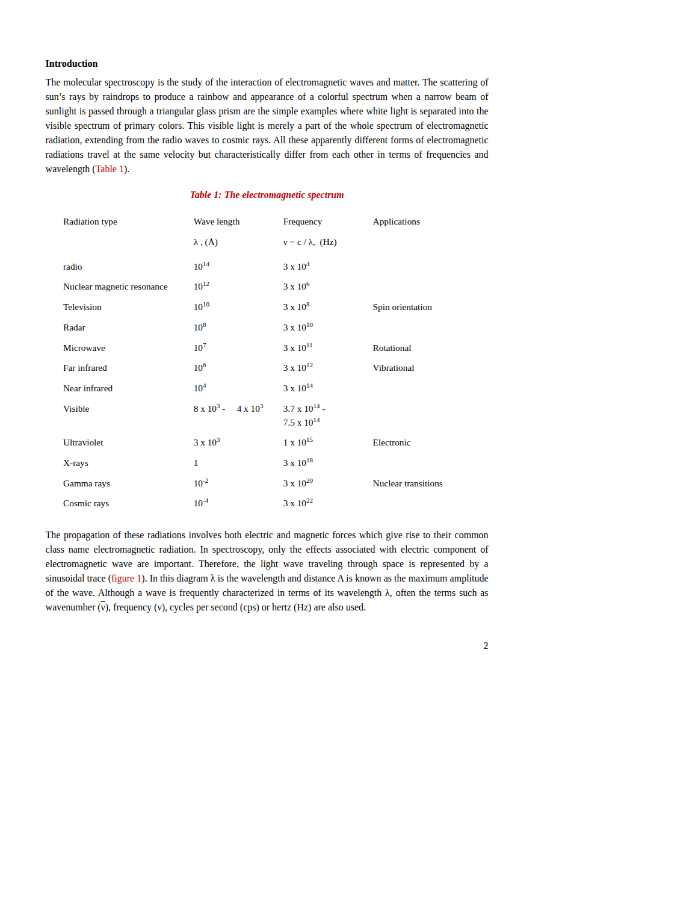Introduction
The molecular spectroscopy is the study of the interaction of electromagnetic waves and matter. The scattering of sun’s rays by raindrops to produce a rainbow and appearance of a colorful spectrum when a narrow beam of sunlight is passed through a triangular glass prism are the simple examples where white light is separated into the visible spectrum of primary colors. This visible light is merely a part of the whole spectrum of electromagnetic radiation, extending from the radio waves to cosmic rays. All these apparently different forms of electromagnetic radiations travel at the same velocity but characteristically differ from each other in terms of frequencies and wavelength (Table 1).
Table 1: The electromagnetic spectrum
| Radiation type | Wave length | Frequency | Applications |
| --- | --- | --- | --- |
| | λ , (Å) | ν = c / λ, (Hz) | |
| radio | 10 14 | 3 x 10 4 | |
| Nuclear magnetic resonance | 10 12 | 3 x 10 6 | |
| Television | 10 10 | 3 x 10 8 | Spin orientation |
| Radar | 10 8 | 3 x 10 10 | |
| Microwave | 10 7 | 3 x 10 11 | Rotational |
| Far infrared | 10 6 | 3 x 10 12 | Vibrational |
| Near infrared | 10 4 | 3 x 10 14 | |
| Visible | 8 x 10 3 - 4 x 10 3 | 3.7 x 10 14 - 7.5 x 10 14 | |
| Ultraviolet | 3 x 10 3 | 1 x 10 15 | Electronic |
| X-rays | 1 | 3 x 10 18 | |
| Gamma rays | 10 -2 | 3 x 10 20 | Nuclear transitions |
| Cosmic rays | 10 -4 | 3 x 10 22 | |
The propagation of these radiations involves both electric and magnetic forces which give rise to their common class name electromagnetic radiation. In spectroscopy, only the effects associated with electric component of electromagnetic wave are important. Therefore, the light wave traveling through space is represented by a sinusoidal trace (figure 1). In this diagram λ is the wavelength and distance A is known as the maximum amplitude of the wave. Although a wave is frequently characterized in terms of its wavelength λ, often the terms such as wavenumber (ν), frequency (ν), cycles per second (cps) or hertz (Hz) are also used.
2